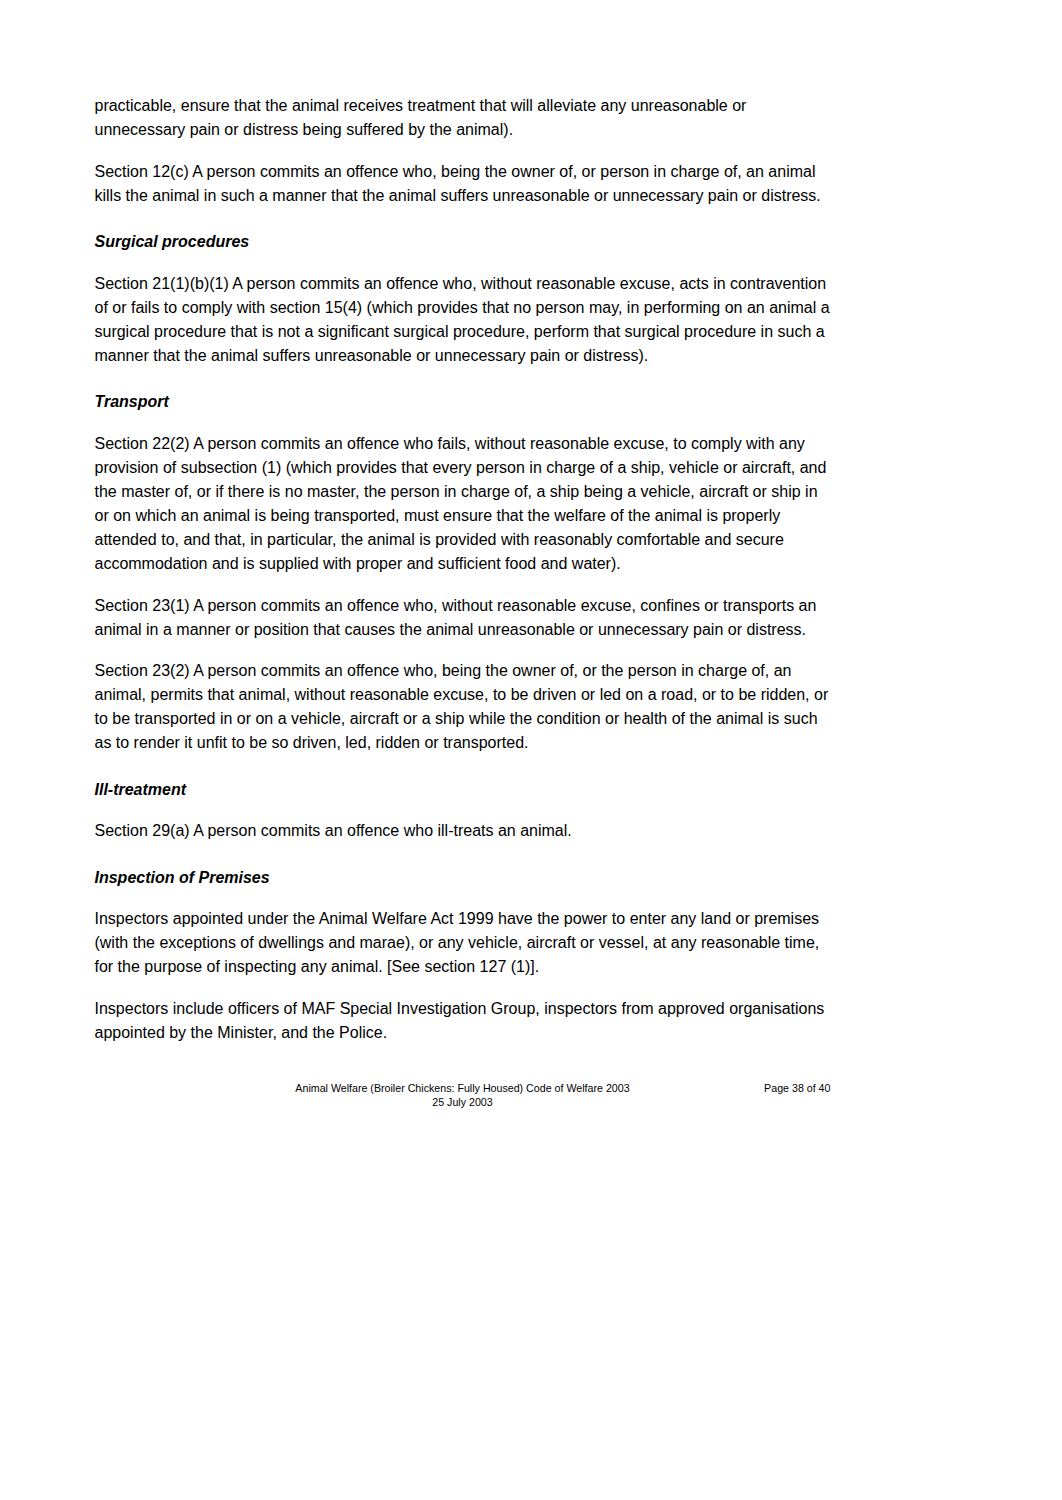practicable, ensure that the animal receives treatment that will alleviate any unreasonable or unnecessary pain or distress being suffered by the animal).
Section 12(c) A person commits an offence who, being the owner of, or person in charge of, an animal kills the animal in such a manner that the animal suffers unreasonable or unnecessary pain or distress.
Surgical procedures
Section 21(1)(b)(1) A person commits an offence who, without reasonable excuse, acts in contravention of or fails to comply with section 15(4) (which provides that no person may, in performing on an animal a surgical procedure that is not a significant surgical procedure, perform that surgical procedure in such a manner that the animal suffers unreasonable or unnecessary pain or distress).
Transport
Section 22(2) A person commits an offence who fails, without reasonable excuse, to comply with any provision of subsection (1) (which provides that every person in charge of a ship, vehicle or aircraft, and the master of, or if there is no master, the person in charge of, a ship being a vehicle, aircraft or ship in or on which an animal is being transported, must ensure that the welfare of the animal is properly attended to, and that, in particular, the animal is provided with reasonably comfortable and secure accommodation and is supplied with proper and sufficient food and water).
Section 23(1) A person commits an offence who, without reasonable excuse, confines or transports an animal in a manner or position that causes the animal unreasonable or unnecessary pain or distress.
Section 23(2) A person commits an offence who, being the owner of, or the person in charge of, an animal, permits that animal, without reasonable excuse, to be driven or led on a road, or to be ridden, or to be transported in or on a vehicle, aircraft or a ship while the condition or health of the animal is such as to render it unfit to be so driven, led, ridden or transported.
Ill-treatment
Section 29(a) A person commits an offence who ill-treats an animal.
Inspection of Premises
Inspectors appointed under the Animal Welfare Act 1999 have the power to enter any land or premises (with the exceptions of dwellings and marae), or any vehicle, aircraft or vessel, at any reasonable time, for the purpose of inspecting any animal. [See section 127 (1)].
Inspectors include officers of MAF Special Investigation Group, inspectors from approved organisations appointed by the Minister, and the Police.
Animal Welfare (Broiler Chickens: Fully Housed) Code of Welfare 2003
25 July 2003
Page 38 of 40